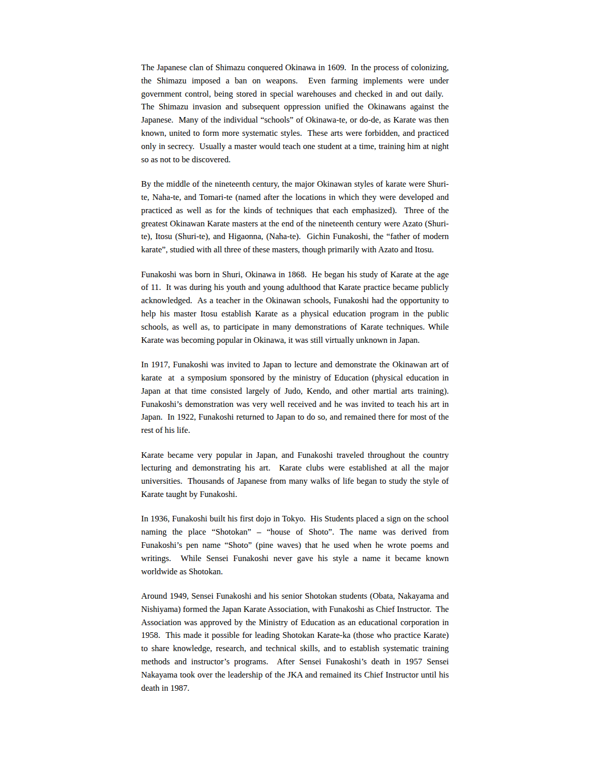The Japanese clan of Shimazu conquered Okinawa in 1609. In the process of colonizing, the Shimazu imposed a ban on weapons. Even farming implements were under government control, being stored in special warehouses and checked in and out daily. The Shimazu invasion and subsequent oppression unified the Okinawans against the Japanese. Many of the individual “schools” of Okinawa-te, or do-de, as Karate was then known, united to form more systematic styles. These arts were forbidden, and practiced only in secrecy. Usually a master would teach one student at a time, training him at night so as not to be discovered.
By the middle of the nineteenth century, the major Okinawan styles of karate were Shuri-te, Naha-te, and Tomari-te (named after the locations in which they were developed and practiced as well as for the kinds of techniques that each emphasized). Three of the greatest Okinawan Karate masters at the end of the nineteenth century were Azato (Shuri-te), Itosu (Shuri-te), and Higaonna, (Naha-te). Gichin Funakoshi, the “father of modern karate”, studied with all three of these masters, though primarily with Azato and Itosu.
Funakoshi was born in Shuri, Okinawa in 1868. He began his study of Karate at the age of 11. It was during his youth and young adulthood that Karate practice became publicly acknowledged. As a teacher in the Okinawan schools, Funakoshi had the opportunity to help his master Itosu establish Karate as a physical education program in the public schools, as well as, to participate in many demonstrations of Karate techniques. While Karate was becoming popular in Okinawa, it was still virtually unknown in Japan.
In 1917, Funakoshi was invited to Japan to lecture and demonstrate the Okinawan art of karate at a symposium sponsored by the ministry of Education (physical education in Japan at that time consisted largely of Judo, Kendo, and other martial arts training). Funakoshi’s demonstration was very well received and he was invited to teach his art in Japan. In 1922, Funakoshi returned to Japan to do so, and remained there for most of the rest of his life.
Karate became very popular in Japan, and Funakoshi traveled throughout the country lecturing and demonstrating his art. Karate clubs were established at all the major universities. Thousands of Japanese from many walks of life began to study the style of Karate taught by Funakoshi.
In 1936, Funakoshi built his first dojo in Tokyo. His Students placed a sign on the school naming the place “Shotokan” – “house of Shoto”. The name was derived from Funakoshi’s pen name “Shoto” (pine waves) that he used when he wrote poems and writings. While Sensei Funakoshi never gave his style a name it became known worldwide as Shotokan.
Around 1949, Sensei Funakoshi and his senior Shotokan students (Obata, Nakayama and Nishiyama) formed the Japan Karate Association, with Funakoshi as Chief Instructor. The Association was approved by the Ministry of Education as an educational corporation in 1958. This made it possible for leading Shotokan Karate-ka (those who practice Karate) to share knowledge, research, and technical skills, and to establish systematic training methods and instructor’s programs. After Sensei Funakoshi’s death in 1957 Sensei Nakayama took over the leadership of the JKA and remained its Chief Instructor until his death in 1987.